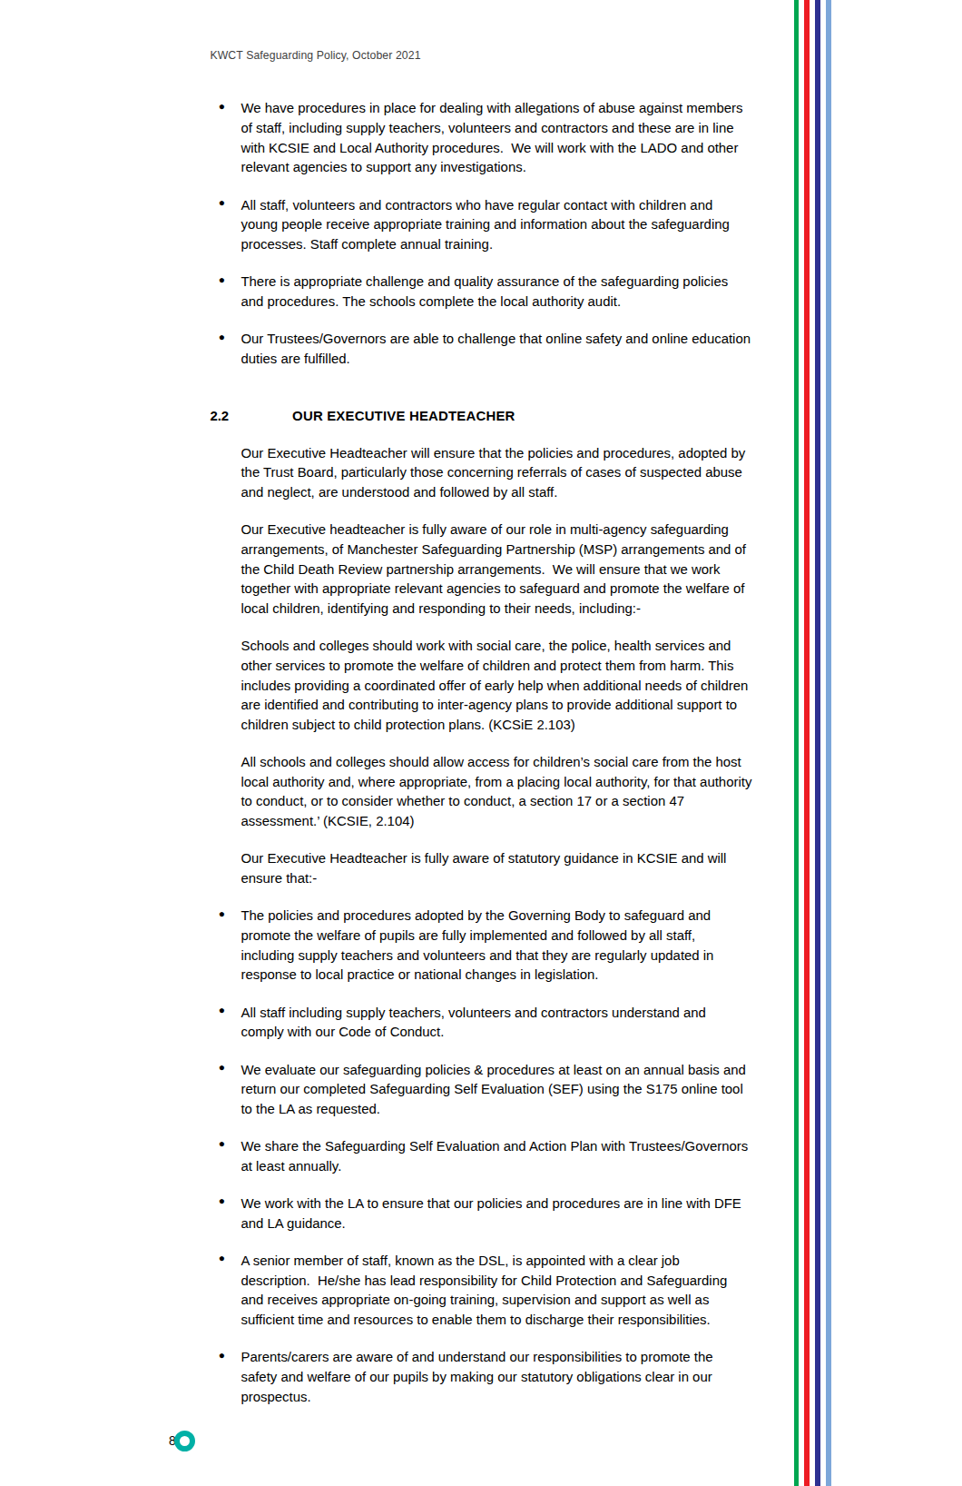KWCT Safeguarding Policy, October 2021
We have procedures in place for dealing with allegations of abuse against members of staff, including supply teachers, volunteers and contractors and these are in line with KCSIE and Local Authority procedures. We will work with the LADO and other relevant agencies to support any investigations.
All staff, volunteers and contractors who have regular contact with children and young people receive appropriate training and information about the safeguarding processes. Staff complete annual training.
There is appropriate challenge and quality assurance of the safeguarding policies and procedures. The schools complete the local authority audit.
Our Trustees/Governors are able to challenge that online safety and online education duties are fulfilled.
2.2 OUR EXECUTIVE HEADTEACHER
Our Executive Headteacher will ensure that the policies and procedures, adopted by the Trust Board, particularly those concerning referrals of cases of suspected abuse and neglect, are understood and followed by all staff.
Our Executive headteacher is fully aware of our role in multi-agency safeguarding arrangements, of Manchester Safeguarding Partnership (MSP) arrangements and of the Child Death Review partnership arrangements. We will ensure that we work together with appropriate relevant agencies to safeguard and promote the welfare of local children, identifying and responding to their needs, including:-
Schools and colleges should work with social care, the police, health services and other services to promote the welfare of children and protect them from harm. This includes providing a coordinated offer of early help when additional needs of children are identified and contributing to inter-agency plans to provide additional support to children subject to child protection plans. (KCSiE 2.103)
All schools and colleges should allow access for children’s social care from the host local authority and, where appropriate, from a placing local authority, for that authority to conduct, or to consider whether to conduct, a section 17 or a section 47 assessment.’ (KCSIE, 2.104)
Our Executive Headteacher is fully aware of statutory guidance in KCSIE and will ensure that:-
The policies and procedures adopted by the Governing Body to safeguard and promote the welfare of pupils are fully implemented and followed by all staff, including supply teachers and volunteers and that they are regularly updated in response to local practice or national changes in legislation.
All staff including supply teachers, volunteers and contractors understand and comply with our Code of Conduct.
We evaluate our safeguarding policies & procedures at least on an annual basis and return our completed Safeguarding Self Evaluation (SEF) using the S175 online tool to the LA as requested.
We share the Safeguarding Self Evaluation and Action Plan with Trustees/Governors at least annually.
We work with the LA to ensure that our policies and procedures are in line with DFE and LA guidance.
A senior member of staff, known as the DSL, is appointed with a clear job description. He/she has lead responsibility for Child Protection and Safeguarding and receives appropriate on-going training, supervision and support as well as sufficient time and resources to enable them to discharge their responsibilities.
Parents/carers are aware of and understand our responsibilities to promote the safety and welfare of our pupils by making our statutory obligations clear in our prospectus.
8